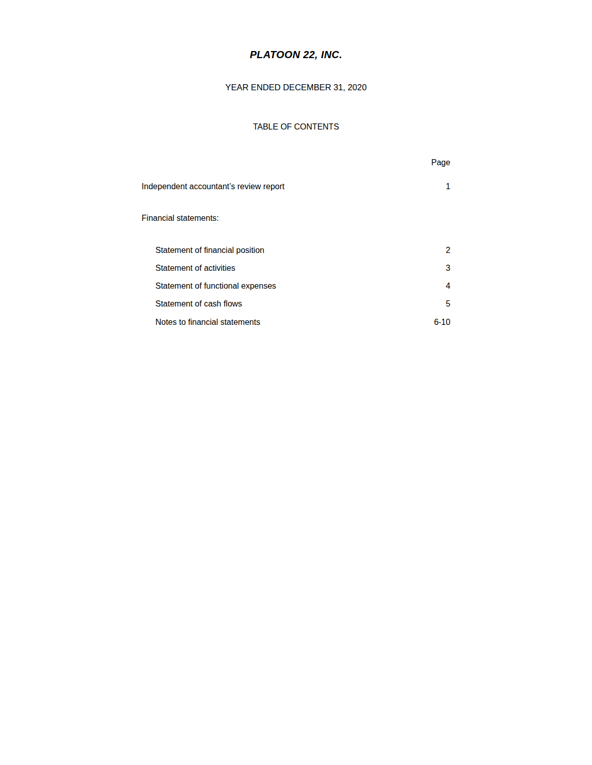PLATOON 22, INC.
YEAR ENDED DECEMBER 31, 2020
TABLE OF CONTENTS
| | Page |
| Independent accountant’s review report | 1 |
| Financial statements: | |
| Statement of financial position | 2 |
| Statement of activities | 3 |
| Statement of functional expenses | 4 |
| Statement of cash flows | 5 |
| Notes to financial statements | 6-10 |